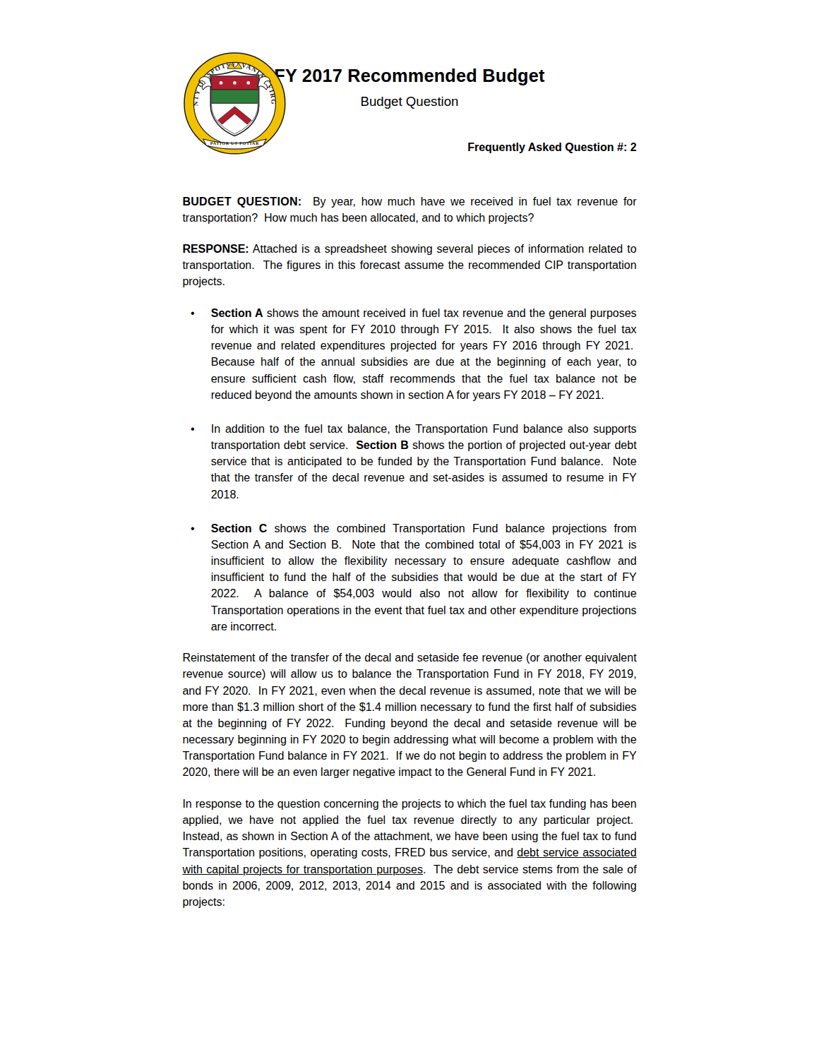COUNTY OF SPOTSYLVANIA · VIRGINIA PATIOR UT POTIAR
FY 2017 Recommended Budget
Budget Question
Frequently Asked Question #: 2
BUDGET QUESTION: By year, how much have we received in fuel tax revenue for transportation? How much has been allocated, and to which projects?
RESPONSE: Attached is a spreadsheet showing several pieces of information related to transportation. The figures in this forecast assume the recommended CIP transportation projects.
Section A shows the amount received in fuel tax revenue and the general purposes for which it was spent for FY 2010 through FY 2015. It also shows the fuel tax revenue and related expenditures projected for years FY 2016 through FY 2021. Because half of the annual subsidies are due at the beginning of each year, to ensure sufficient cash flow, staff recommends that the fuel tax balance not be reduced beyond the amounts shown in section A for years FY 2018 – FY 2021.
In addition to the fuel tax balance, the Transportation Fund balance also supports transportation debt service. Section B shows the portion of projected out-year debt service that is anticipated to be funded by the Transportation Fund balance. Note that the transfer of the decal revenue and set-asides is assumed to resume in FY 2018.
Section C shows the combined Transportation Fund balance projections from Section A and Section B. Note that the combined total of $54,003 in FY 2021 is insufficient to allow the flexibility necessary to ensure adequate cashflow and insufficient to fund the half of the subsidies that would be due at the start of FY 2022. A balance of $54,003 would also not allow for flexibility to continue Transportation operations in the event that fuel tax and other expenditure projections are incorrect.
Reinstatement of the transfer of the decal and setaside fee revenue (or another equivalent revenue source) will allow us to balance the Transportation Fund in FY 2018, FY 2019, and FY 2020. In FY 2021, even when the decal revenue is assumed, note that we will be more than $1.3 million short of the $1.4 million necessary to fund the first half of subsidies at the beginning of FY 2022. Funding beyond the decal and setaside revenue will be necessary beginning in FY 2020 to begin addressing what will become a problem with the Transportation Fund balance in FY 2021. If we do not begin to address the problem in FY 2020, there will be an even larger negative impact to the General Fund in FY 2021.
In response to the question concerning the projects to which the fuel tax funding has been applied, we have not applied the fuel tax revenue directly to any particular project. Instead, as shown in Section A of the attachment, we have been using the fuel tax to fund Transportation positions, operating costs, FRED bus service, and debt service associated with capital projects for transportation purposes. The debt service stems from the sale of bonds in 2006, 2009, 2012, 2013, 2014 and 2015 and is associated with the following projects: